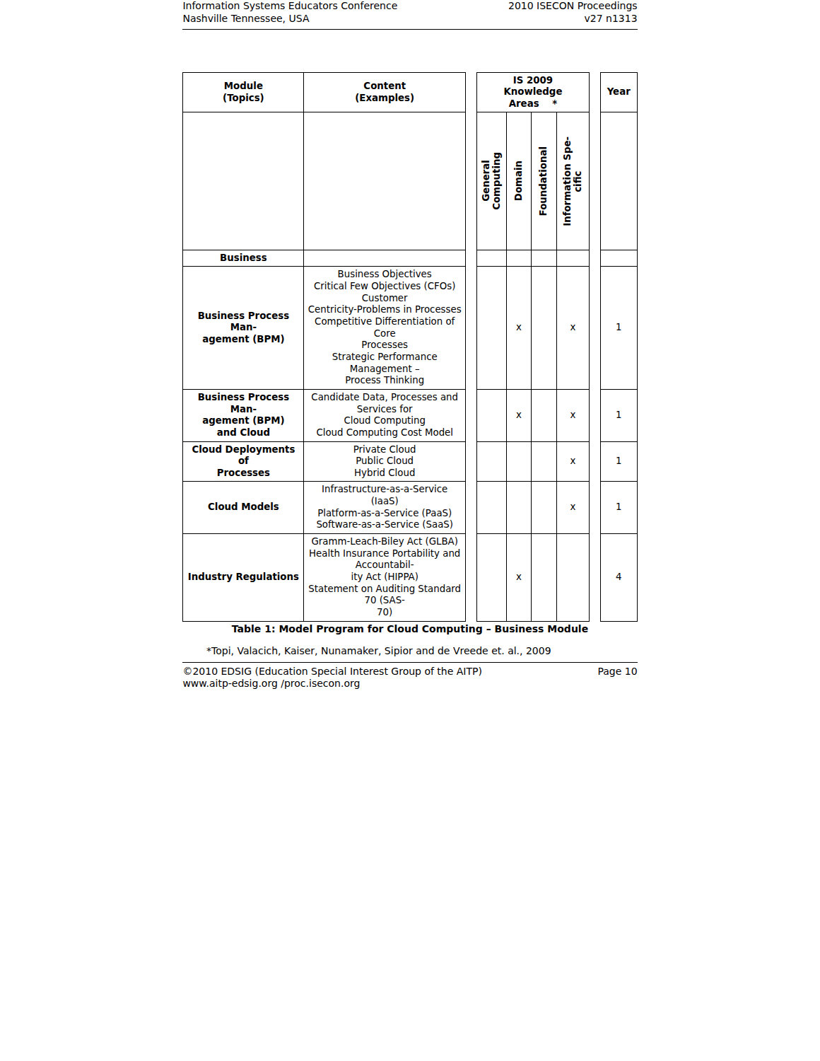| Information Systems Educators Conference | 2010 ISECON Proceedings |
| Nashville Tennessee, USA | v27 n1313 |
| Module (Topics) | Content (Examples) | | IS 2009 Knowledge Areas * | | Year |
| | | | General Computing | Domain | Foundational | Information Spe- cific | | |
| Business | | | | | | | | |
| Business Process Man- agement (BPM) | Business Objectives Critical Few Objectives (CFOs) Customer Centricity-Problems in Processes Competitive Differentiation of Core Processes Strategic Performance Management – Process Thinking | | | x | | x | | 1 |
| Business Process Man- agement (BPM) and Cloud | Candidate Data, Processes and Services for Cloud Computing Cloud Computing Cost Model | | | x | | x | | 1 |
| Cloud Deployments of Processes | Private Cloud Public Cloud Hybrid Cloud | | | | | x | | 1 |
| Cloud Models | Infrastructure-as-a-Service (IaaS) Platform-as-a-Service (PaaS) Software-as-a-Service (SaaS) | | | | | x | | 1 |
| Industry Regulations | Gramm-Leach-Biley Act (GLBA) Health Insurance Portability and Accountabil- ity Act (HIPPA) Statement on Auditing Standard 70 (SAS- 70) | | | x | | | | 4 |
Table 1: Model Program for Cloud Computing – Business Module
*Topi, Valacich, Kaiser, Nunamaker, Sipior and de Vreede et. al., 2009
| ©2010 EDSIG (Education Special Interest Group of the AITP) | Page 10 |
| www.aitp-edsig.org /proc.isecon.org | |